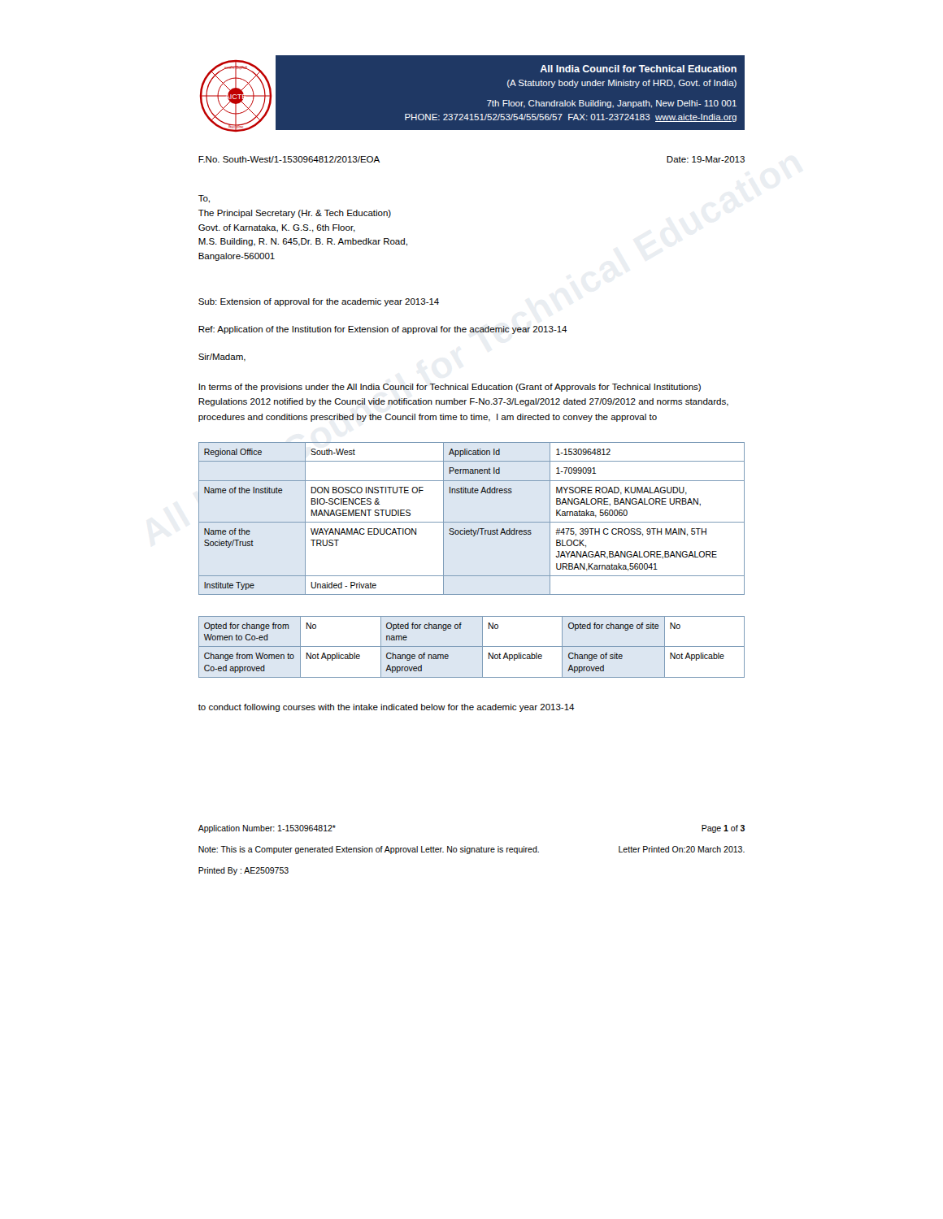All India Council for Technical Education
AICTE
AICTE भारतीय प्रौद्योगिकी शिक्षा परिषद
All India Council for Technical Education
(A Statutory body under Ministry of HRD, Govt. of India)
7th Floor, Chandralok Building, Janpath, New Delhi- 110 001
PHONE: 23724151/52/53/54/55/56/57 FAX: 011-23724183 www.aicte-India.org
F.No. South-West/1-1530964812/2013/EOA
Date: 19-Mar-2013
To,
The Principal Secretary (Hr. & Tech Education)
Govt. of Karnataka, K. G.S., 6th Floor,
M.S. Building, R. N. 645,Dr. B. R. Ambedkar Road,
Bangalore-560001
Sub: Extension of approval for the academic year 2013-14
Ref: Application of the Institution for Extension of approval for the academic year 2013-14
Sir/Madam,
In terms of the provisions under the All India Council for Technical Education (Grant of Approvals for Technical Institutions) Regulations 2012 notified by the Council vide notification number F-No.37-3/Legal/2012 dated 27/09/2012 and norms standards, procedures and conditions prescribed by the Council from time to time, I am directed to convey the approval to
| Regional Office | South-West | Application Id | 1-1530964812 |
| | | Permanent Id | 1-7099091 |
| Name of the Institute | DON BOSCO INSTITUTE OF BIO-SCIENCES & MANAGEMENT STUDIES | Institute Address | MYSORE ROAD, KUMALAGUDU, BANGALORE, BANGALORE URBAN, Karnataka, 560060 |
| Name of the Society/Trust | WAYANAMAC EDUCATION TRUST | Society/Trust Address | #475, 39TH C CROSS, 9TH MAIN, 5TH BLOCK, JAYANAGAR,BANGALORE,BANGALORE URBAN,Karnataka,560041 |
| Institute Type | Unaided - Private | | |
| Opted for change from Women to Co-ed | No | Opted for change of name | No | Opted for change of site | No |
| Change from Women to Co-ed approved | Not Applicable | Change of name Approved | Not Applicable | Change of site Approved | Not Applicable |
to conduct following courses with the intake indicated below for the academic year 2013-14
Application Number: 1-1530964812*
Page 1 of 3
Note: This is a Computer generated Extension of Approval Letter. No signature is required.
Letter Printed On:20 March 2013.
Printed By : AE2509753